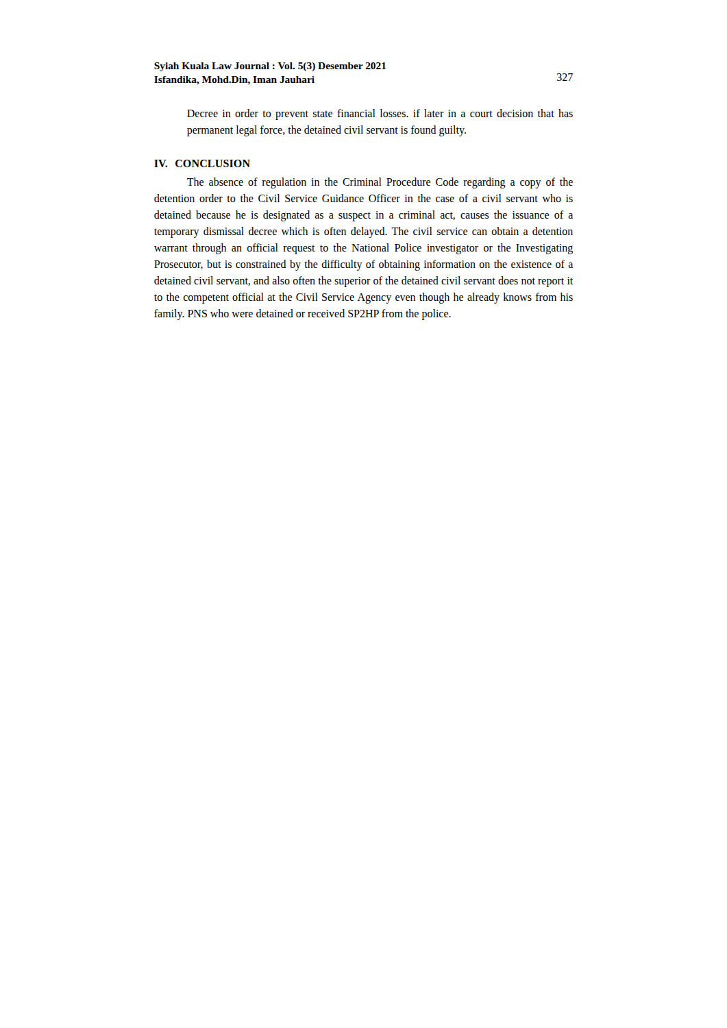Syiah Kuala Law Journal : Vol. 5(3) Desember 2021
Isfandika, Mohd.Din, Iman Jauhari
327
Decree in order to prevent state financial losses. if later in a court decision that has permanent legal force, the detained civil servant is found guilty.
IV. CONCLUSION
The absence of regulation in the Criminal Procedure Code regarding a copy of the detention order to the Civil Service Guidance Officer in the case of a civil servant who is detained because he is designated as a suspect in a criminal act, causes the issuance of a temporary dismissal decree which is often delayed. The civil service can obtain a detention warrant through an official request to the National Police investigator or the Investigating Prosecutor, but is constrained by the difficulty of obtaining information on the existence of a detained civil servant, and also often the superior of the detained civil servant does not report it to the competent official at the Civil Service Agency even though he already knows from his family. PNS who were detained or received SP2HP from the police.